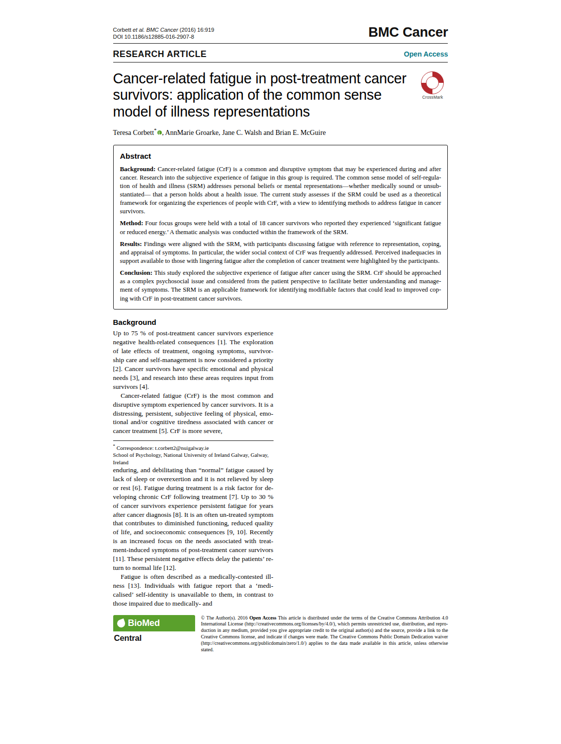Corbett et al. BMC Cancer (2016) 16:919
DOI 10.1186/s12885-016-2907-8
BMC Cancer
RESEARCH ARTICLE
Open Access
Cancer-related fatigue in post-treatment cancer survivors: application of the common sense model of illness representations
CrossMark
Teresa Corbett* , AnnMarie Groarke, Jane C. Walsh and Brian E. McGuire
Abstract
Background: Cancer-related fatigue (CrF) is a common and disruptive symptom that may be experienced during and after cancer. Research into the subjective experience of fatigue in this group is required. The common sense model of self-regulation of health and illness (SRM) addresses personal beliefs or mental representations—whether medically sound or unsubstantiated— that a person holds about a health issue. The current study assesses if the SRM could be used as a theoretical framework for organizing the experiences of people with CrF, with a view to identifying methods to address fatigue in cancer survivors.
Method: Four focus groups were held with a total of 18 cancer survivors who reported they experienced ‘significant fatigue or reduced energy.’ A thematic analysis was conducted within the framework of the SRM.
Results: Findings were aligned with the SRM, with participants discussing fatigue with reference to representation, coping, and appraisal of symptoms. In particular, the wider social context of CrF was frequently addressed. Perceived inadequacies in support available to those with lingering fatigue after the completion of cancer treatment were highlighted by the participants.
Conclusion: This study explored the subjective experience of fatigue after cancer using the SRM. CrF should be approached as a complex psychosocial issue and considered from the patient perspective to facilitate better understanding and management of symptoms. The SRM is an applicable framework for identifying modifiable factors that could lead to improved coping with CrF in post-treatment cancer survivors.
Background
Up to 75 % of post-treatment cancer survivors experience negative health-related consequences [1]. The exploration of late effects of treatment, ongoing symptoms, survivorship care and self-management is now considered a priority [2]. Cancer survivors have specific emotional and physical needs [3], and research into these areas requires input from survivors [4].
Cancer-related fatigue (CrF) is the most common and disruptive symptom experienced by cancer survivors. It is a distressing, persistent, subjective feeling of physical, emotional and/or cognitive tiredness associated with cancer or cancer treatment [5]. CrF is more severe,
* Correspondence: t.corbett2@nuigalway.ie
School of Psychology, National University of Ireland Galway, Galway, Ireland
enduring, and debilitating than “normal” fatigue caused by lack of sleep or overexertion and it is not relieved by sleep or rest [6]. Fatigue during treatment is a risk factor for developing chronic CrF following treatment [7]. Up to 30 % of cancer survivors experience persistent fatigue for years after cancer diagnosis [8]. It is an often un-treated symptom that contributes to diminished functioning, reduced quality of life, and socioeconomic consequences [9, 10]. Recently is an increased focus on the needs associated with treatment-induced symptoms of post-treatment cancer survivors [11]. These persistent negative effects delay the patients’ return to normal life [12].
Fatigue is often described as a medically-contested illness [13]. Individuals with fatigue report that a ‘medicalised’ self-identity is unavailable to them, in contrast to those impaired due to medically- and
BioMed
Central
© The Author(s). 2016 Open Access This article is distributed under the terms of the Creative Commons Attribution 4.0 International License (http://creativecommons.org/licenses/by/4.0/), which permits unrestricted use, distribution, and reproduction in any medium, provided you give appropriate credit to the original author(s) and the source, provide a link to the Creative Commons license, and indicate if changes were made. The Creative Commons Public Domain Dedication waiver (http://creativecommons.org/publicdomain/zero/1.0/) applies to the data made available in this article, unless otherwise stated.